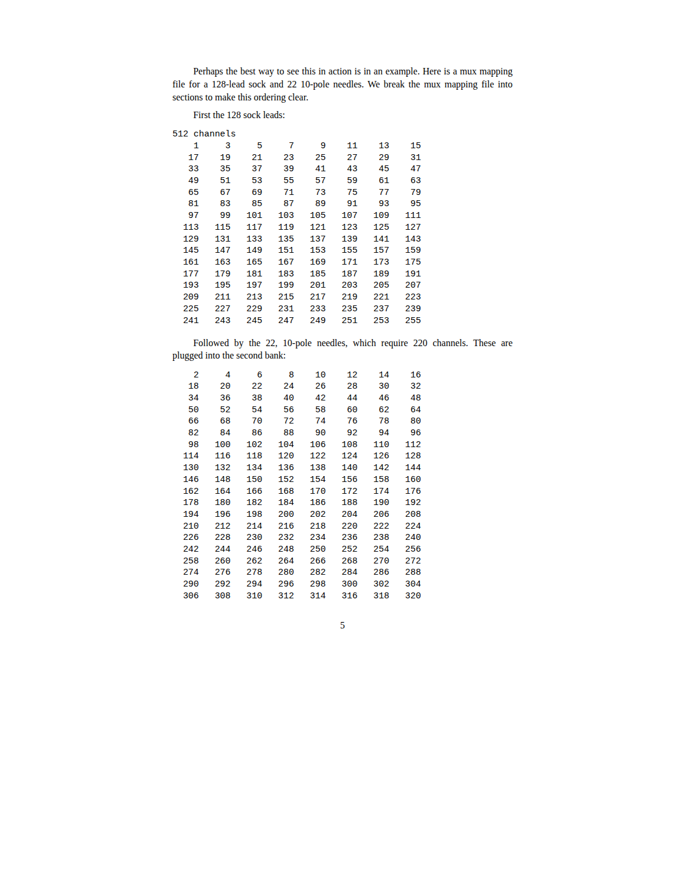Perhaps the best way to see this in action is in an example. Here is a mux mapping file for a 128-lead sock and 22 10-pole needles. We break the mux mapping file into sections to make this ordering clear.
First the 128 sock leads:
512 channels
    1     3     5     7     9    11    13    15
   17    19    21    23    25    27    29    31
   33    35    37    39    41    43    45    47
   49    51    53    55    57    59    61    63
   65    67    69    71    73    75    77    79
   81    83    85    87    89    91    93    95
   97    99   101   103   105   107   109   111
  113   115   117   119   121   123   125   127
  129   131   133   135   137   139   141   143
  145   147   149   151   153   155   157   159
  161   163   165   167   169   171   173   175
  177   179   181   183   185   187   189   191
  193   195   197   199   201   203   205   207
  209   211   213   215   217   219   221   223
  225   227   229   231   233   235   237   239
  241   243   245   247   249   251   253   255
Followed by the 22, 10-pole needles, which require 220 channels. These are plugged into the second bank:
    2     4     6     8    10    12    14    16
   18    20    22    24    26    28    30    32
   34    36    38    40    42    44    46    48
   50    52    54    56    58    60    62    64
   66    68    70    72    74    76    78    80
   82    84    86    88    90    92    94    96
   98   100   102   104   106   108   110   112
  114   116   118   120   122   124   126   128
  130   132   134   136   138   140   142   144
  146   148   150   152   154   156   158   160
  162   164   166   168   170   172   174   176
  178   180   182   184   186   188   190   192
  194   196   198   200   202   204   206   208
  210   212   214   216   218   220   222   224
  226   228   230   232   234   236   238   240
  242   244   246   248   250   252   254   256
  258   260   262   264   266   268   270   272
  274   276   278   280   282   284   286   288
  290   292   294   296   298   300   302   304
  306   308   310   312   314   316   318   320
5